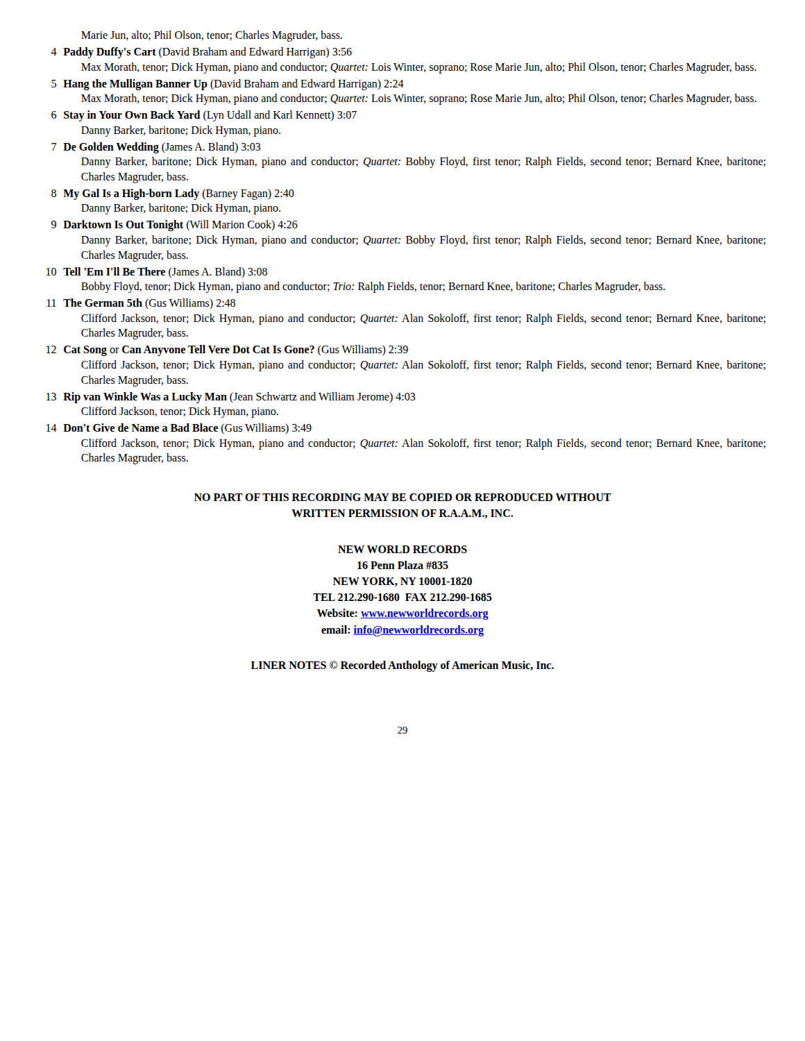Marie Jun, alto; Phil Olson, tenor; Charles Magruder, bass.
4 Paddy Duffy's Cart (David Braham and Edward Harrigan) 3:56 Max Morath, tenor; Dick Hyman, piano and conductor; Quartet: Lois Winter, soprano; Rose Marie Jun, alto; Phil Olson, tenor; Charles Magruder, bass.
5 Hang the Mulligan Banner Up (David Braham and Edward Harrigan) 2:24 Max Morath, tenor; Dick Hyman, piano and conductor; Quartet: Lois Winter, soprano; Rose Marie Jun, alto; Phil Olson, tenor; Charles Magruder, bass.
6 Stay in Your Own Back Yard (Lyn Udall and Karl Kennett) 3:07 Danny Barker, baritone; Dick Hyman, piano.
7 De Golden Wedding (James A. Bland) 3:03 Danny Barker, baritone; Dick Hyman, piano and conductor; Quartet: Bobby Floyd, first tenor; Ralph Fields, second tenor; Bernard Knee, baritone; Charles Magruder, bass.
8 My Gal Is a High-born Lady (Barney Fagan) 2:40 Danny Barker, baritone; Dick Hyman, piano.
9 Darktown Is Out Tonight (Will Marion Cook) 4:26 Danny Barker, baritone; Dick Hyman, piano and conductor; Quartet: Bobby Floyd, first tenor; Ralph Fields, second tenor; Bernard Knee, baritone; Charles Magruder, bass.
10 Tell 'Em I'll Be There (James A. Bland) 3:08 Bobby Floyd, tenor; Dick Hyman, piano and conductor; Trio: Ralph Fields, tenor; Bernard Knee, baritone; Charles Magruder, bass.
11 The German 5th (Gus Williams) 2:48 Clifford Jackson, tenor; Dick Hyman, piano and conductor; Quartet: Alan Sokoloff, first tenor; Ralph Fields, second tenor; Bernard Knee, baritone; Charles Magruder, bass.
12 Cat Song or Can Anyvone Tell Vere Dot Cat Is Gone? (Gus Williams) 2:39 Clifford Jackson, tenor; Dick Hyman, piano and conductor; Quartet: Alan Sokoloff, first tenor; Ralph Fields, second tenor; Bernard Knee, baritone; Charles Magruder, bass.
13 Rip van Winkle Was a Lucky Man (Jean Schwartz and William Jerome) 4:03 Clifford Jackson, tenor; Dick Hyman, piano.
14 Don't Give de Name a Bad Blace (Gus Williams) 3:49 Clifford Jackson, tenor; Dick Hyman, piano and conductor; Quartet: Alan Sokoloff, first tenor; Ralph Fields, second tenor; Bernard Knee, baritone; Charles Magruder, bass.
NO PART OF THIS RECORDING MAY BE COPIED OR REPRODUCED WITHOUT
WRITTEN PERMISSION OF R.A.A.M., INC.
NEW WORLD RECORDS
16 Penn Plaza #835
NEW YORK, NY 10001-1820
TEL 212.290-1680 FAX 212.290-1685
Website: www.newworldrecords.org
email: info@newworldrecords.org
LINER NOTES © Recorded Anthology of American Music, Inc.
29